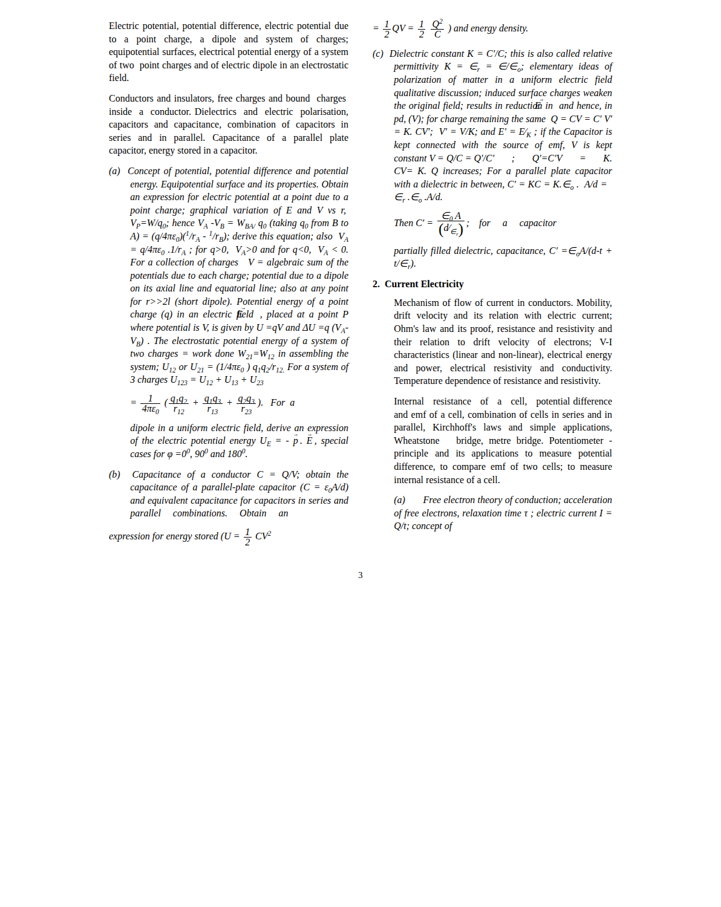Electric potential, potential difference, electric potential due to a point charge, a dipole and system of charges; equipotential surfaces, electrical potential energy of a system of two point charges and of electric dipole in an electrostatic field.
Conductors and insulators, free charges and bound charges inside a conductor. Dielectrics and electric polarisation, capacitors and capacitance, combination of capacitors in series and in parallel. Capacitance of a parallel plate capacitor, energy stored in a capacitor.
(a) Concept of potential, potential difference and potential energy. Equipotential surface and its properties. Obtain an expression for electric potential at a point due to a point charge; graphical variation of E and V vs r, VP=W/q0; hence VA -VB = WBA/ q0 (taking q0 from B to A) = (q/4πε0)(1/rA - 1/rB); derive this equation; also VA = q/4πε0 .1/rA ; for q>0, VA>0 and for q<0, VA < 0. For a collection of charges V = algebraic sum of the potentials due to each charge; potential due to a dipole on its axial line and equatorial line; also at any point for r>>2l (short dipole). Potential energy of a point charge (q) in an electric field E , placed at a point P where potential is V, is given by U =qV and ΔU =q (VA-VB) . The electrostatic potential energy of a system of two charges = work done W21=W12 in assembling the system; U12 or U21 = (1/4πε0 ) q1q2/r12. For a system of 3 charges U123 = U12 + U13 + U23
= 14πε0 (q1q2 r12 + q1q3 r13 + q2q3 r23). For a
dipole in a uniform electric field, derive an expression of the electric potential energy UE = - p . E , special cases for φ =00, 900 and 1800.
(b) Capacitance of a conductor C = Q/V; obtain the capacitance of a parallel-plate capacitor (C = ε0A/d) and equivalent capacitance for capacitors in series and parallel combinations. Obtain an
expression for energy stored (U = 12 CV2
= 12 QV = 12 Q2 C ) and energy density.
(c) Dielectric constant K = C′/C; this is also called relative permittivity K = ∈r = ∈/∈o; elementary ideas of polarization of matter in a uniform electric field qualitative discussion; induced surface charges weaken the original field; results in reduction in E and hence, in pd, (V); for charge remaining the same Q = CV = C′ V′ = K. CV′; V′ = V/K; and E′ = E⁄K ; if the Capacitor is kept connected with the source of emf, V is kept constant V = Q/C = Q′/C′ ; Q′=C′V = K. CV= K. Q increases; For a parallel plate capacitor with a dielectric in between, C′ = KC = K.∈o . A/d = ∈r .∈o .A/d.
Then C′ = ∈0 A(d⁄∈r); for a capacitor
partially filled dielectric, capacitance, C′ =∈oA/(d-t + t/∈r).
2. Current Electricity
Mechanism of flow of current in conductors. Mobility, drift velocity and its relation with electric current; Ohm's law and its proof, resistance and resistivity and their relation to drift velocity of electrons; V-I characteristics (linear and non-linear), electrical energy and power, electrical resistivity and conductivity. Temperature dependence of resistance and resistivity.
Internal resistance of a cell, potential difference and emf of a cell, combination of cells in series and in parallel, Kirchhoff's laws and simple applications, Wheatstone bridge, metre bridge. Potentiometer - principle and its applications to measure potential difference, to compare emf of two cells; to measure internal resistance of a cell.
(a) Free electron theory of conduction; acceleration of free electrons, relaxation time τ ; electric current I = Q/t; concept of
3